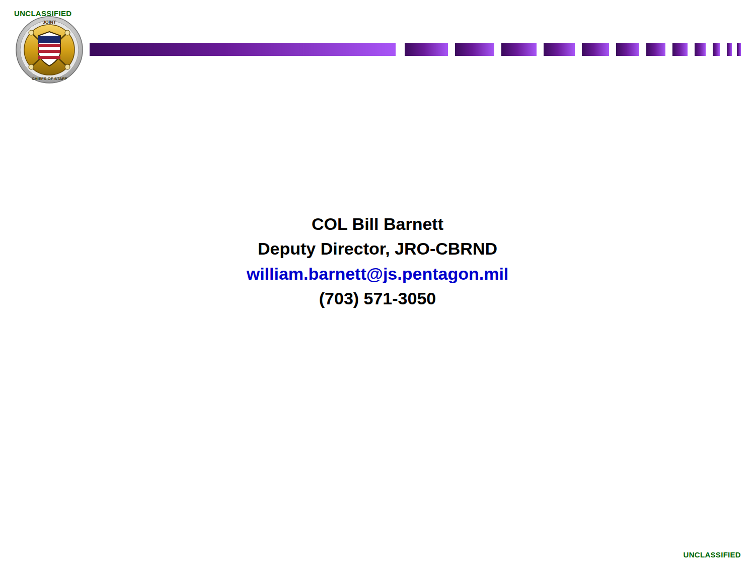UNCLASSIFIED
JOINT CHIEFS OF STAFF
COL Bill Barnett
Deputy Director, JRO-CBRND
william.barnett@js.pentagon.mil
(703) 571-3050
UNCLASSIFIED